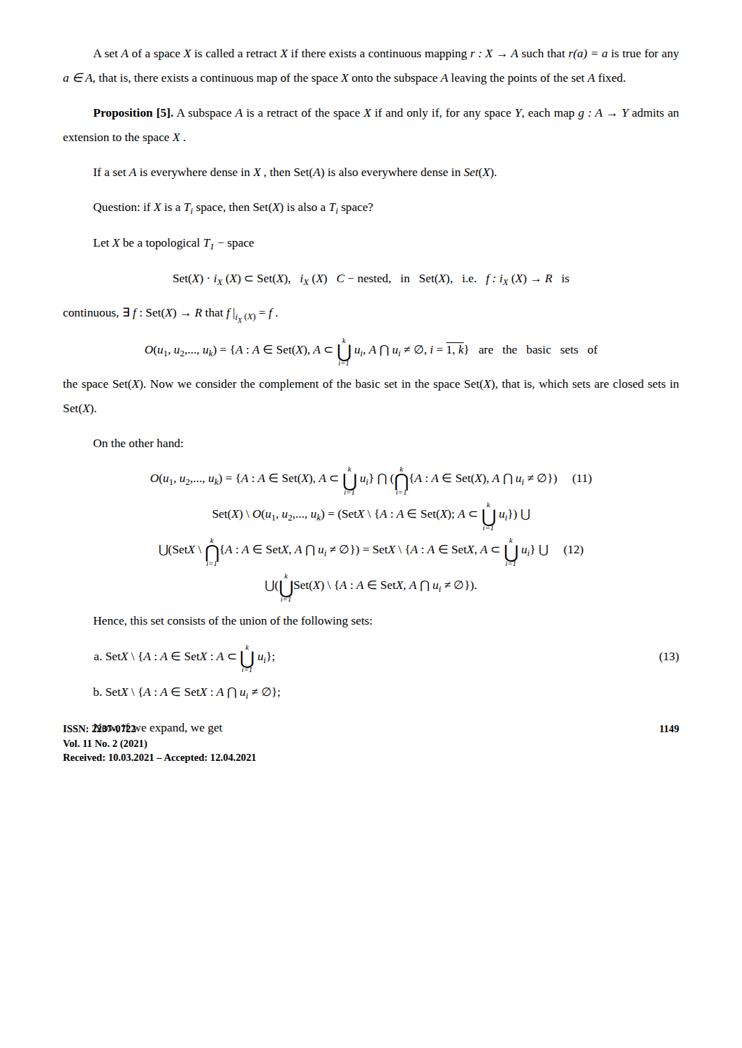A set A of a space X is called a retract X if there exists a continuous mapping r : X → A such that r(a) = a is true for any a ∈ A, that is, there exists a continuous map of the space X onto the subspace A leaving the points of the set A fixed.
Proposition [5]. A subspace A is a retract of the space X if and only if, for any space Y, each map g : A → Y admits an extension to the space X .
If a set A is everywhere dense in X , then Set(A) is also everywhere dense in Set(X).
Question: if X is a Ti space, then Set(X) is also a Ti space?
Let X be a topological T1 − space
Set(X) · iX (X) ⊂ Set(X), iX (X) C − nested, in Set(X), i.e. f : iX (X) → R is
continuous, ∃ f : Set(X) → R that f |iX (X) = f .
O(u1, u2,..., uk) = {A : A ∈ Set(X), A ⊂ ⋃ki=1 ui, A ⋂ ui ≠ ∅, i = 1, k} are the basic sets of
the space Set(X). Now we consider the complement of the basic set in the space Set(X), that is, which sets are closed sets in Set(X).
On the other hand:
O(u1, u2,..., uk) = {A : A ∈ Set(X), A ⊂ ⋃ki=1 ui} ⋂ (⋂ki=1{A : A ∈ Set(X), A ⋂ ui ≠ ∅}) (11)
Set(X) \ O(u1, u2,..., uk) = (Set X \ {A : A ∈ Set(X); A ⊂ ⋃ki=1 ui}) ⋃
⋃(Set X \ ⋂ki=1{A : A ∈ Set X, A ⋂ ui ≠ ∅}) = Set X \ {A : A ∈ Set X, A ⊂ ⋃ki=1 ui} ⋃ (12)
⋃(⋃ki=1 Set(X) \ {A : A ∈ Set X, A ⋂ ui ≠ ∅}).
Hence, this set consists of the union of the following sets:
Set X \ {A : A ∈ Set X : A ⊂ ⋃ki=1 ui}; (13)
Set X \ {A : A ∈ Set X : A ⋂ ui ≠ ∅};
Now, if we expand, we get
ISSN: 2237-0722
Vol. 11 No. 2 (2021)
Received: 10.03.2021 – Accepted: 12.04.2021
1149